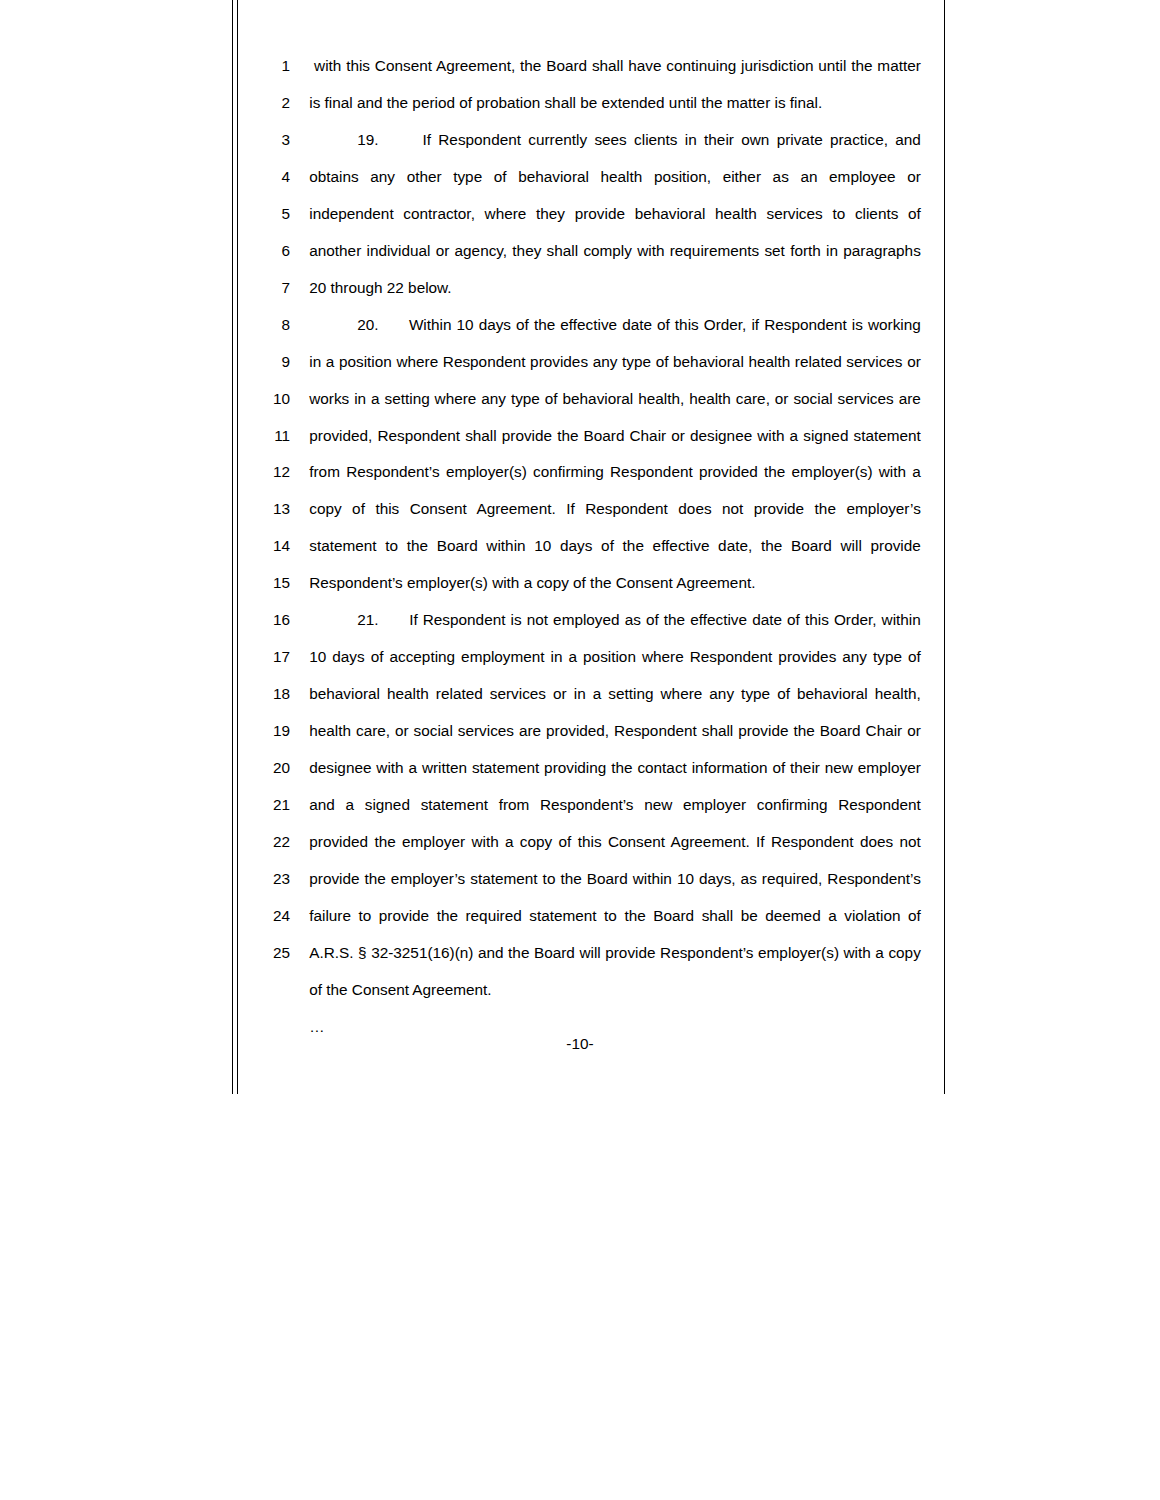1
2
3
4
5
6
7
8
9
10
11
12
13
14
15
16
17
18
19
20
21
22
23
24
25
with this Consent Agreement, the Board shall have continuing jurisdiction until the matter is final and the period of probation shall be extended until the matter is final.
19. If Respondent currently sees clients in their own private practice, and obtains any other type of behavioral health position, either as an employee or independent contractor, where they provide behavioral health services to clients of another individual or agency, they shall comply with requirements set forth in paragraphs 20 through 22 below.
20. Within 10 days of the effective date of this Order, if Respondent is working in a position where Respondent provides any type of behavioral health related services or works in a setting where any type of behavioral health, health care, or social services are provided, Respondent shall provide the Board Chair or designee with a signed statement from Respondent’s employer(s) confirming Respondent provided the employer(s) with a copy of this Consent Agreement. If Respondent does not provide the employer’s statement to the Board within 10 days of the effective date, the Board will provide Respondent’s employer(s) with a copy of the Consent Agreement.
21. If Respondent is not employed as of the effective date of this Order, within 10 days of accepting employment in a position where Respondent provides any type of behavioral health related services or in a setting where any type of behavioral health, health care, or social services are provided, Respondent shall provide the Board Chair or designee with a written statement providing the contact information of their new employer and a signed statement from Respondent’s new employer confirming Respondent provided the employer with a copy of this Consent Agreement. If Respondent does not provide the employer’s statement to the Board within 10 days, as required, Respondent’s failure to provide the required statement to the Board shall be deemed a violation of A.R.S. § 32-3251(16)(n) and the Board will provide Respondent’s employer(s) with a copy of the Consent Agreement.
…
-10-